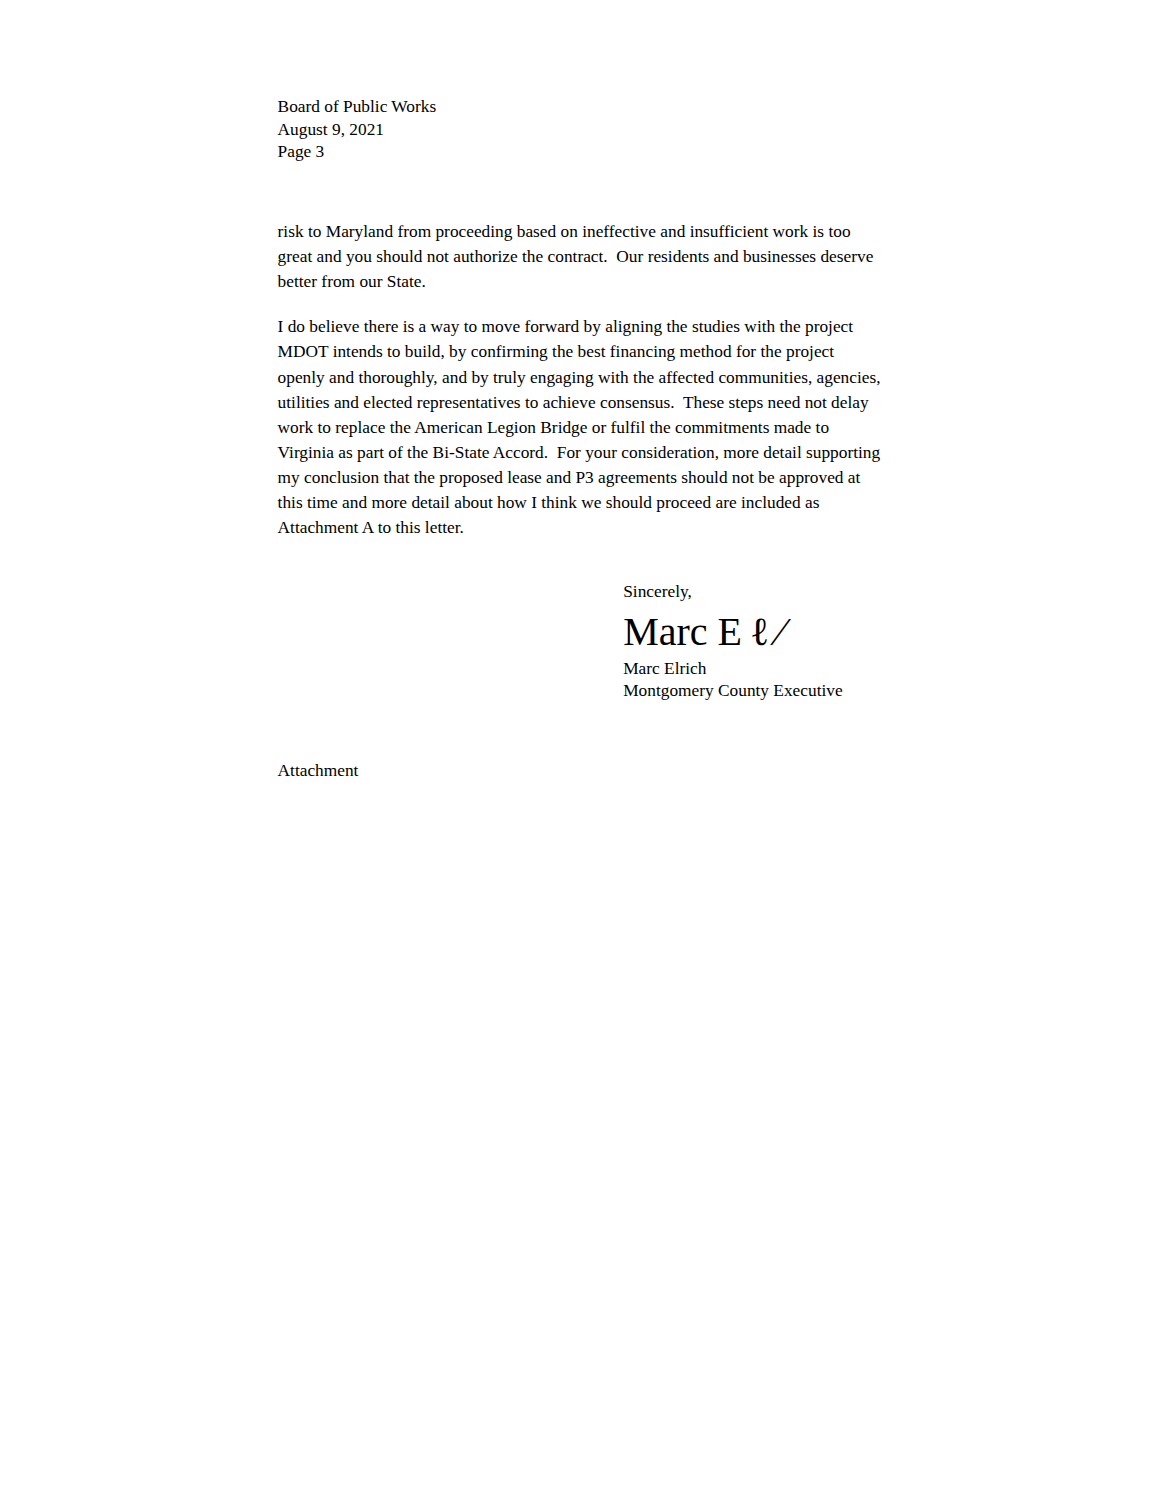Board of Public Works
August 9, 2021
Page 3
risk to Maryland from proceeding based on ineffective and insufficient work is too great and you should not authorize the contract. Our residents and businesses deserve better from our State.
I do believe there is a way to move forward by aligning the studies with the project MDOT intends to build, by confirming the best financing method for the project openly and thoroughly, and by truly engaging with the affected communities, agencies, utilities and elected representatives to achieve consensus. These steps need not delay work to replace the American Legion Bridge or fulfil the commitments made to Virginia as part of the Bi-State Accord. For your consideration, more detail supporting my conclusion that the proposed lease and P3 agreements should not be approved at this time and more detail about how I think we should proceed are included as Attachment A to this letter.
Sincerely,
Marc E ℓ ⁄
Marc Elrich
Montgomery County Executive
Attachment